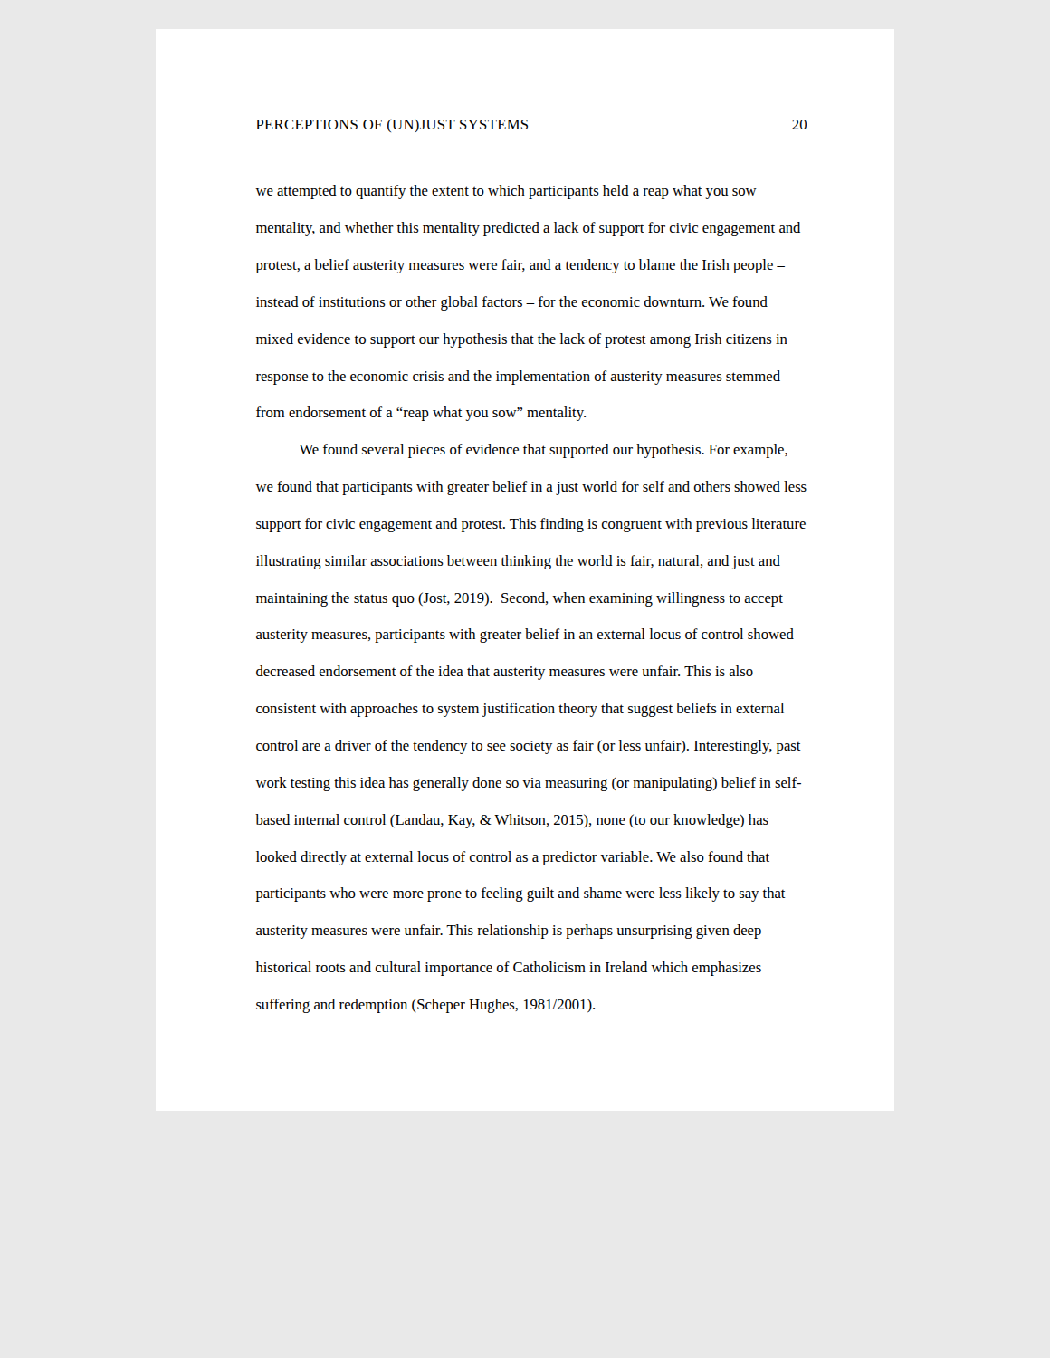Perceptions of (Un)Just Systems 20
we attempted to quantify the extent to which participants held a reap what you sow mentality, and whether this mentality predicted a lack of support for civic engagement and protest, a belief austerity measures were fair, and a tendency to blame the Irish people – instead of institutions or other global factors – for the economic downturn. We found mixed evidence to support our hypothesis that the lack of protest among Irish citizens in response to the economic crisis and the implementation of austerity measures stemmed from endorsement of a “reap what you sow” mentality.
We found several pieces of evidence that supported our hypothesis. For example, we found that participants with greater belief in a just world for self and others showed less support for civic engagement and protest. This finding is congruent with previous literature illustrating similar associations between thinking the world is fair, natural, and just and maintaining the status quo (Jost, 2019). Second, when examining willingness to accept austerity measures, participants with greater belief in an external locus of control showed decreased endorsement of the idea that austerity measures were unfair. This is also consistent with approaches to system justification theory that suggest beliefs in external control are a driver of the tendency to see society as fair (or less unfair). Interestingly, past work testing this idea has generally done so via measuring (or manipulating) belief in self-based internal control (Landau, Kay, & Whitson, 2015), none (to our knowledge) has looked directly at external locus of control as a predictor variable. We also found that participants who were more prone to feeling guilt and shame were less likely to say that austerity measures were unfair. This relationship is perhaps unsurprising given deep historical roots and cultural importance of Catholicism in Ireland which emphasizes suffering and redemption (Scheper Hughes, 1981/2001).